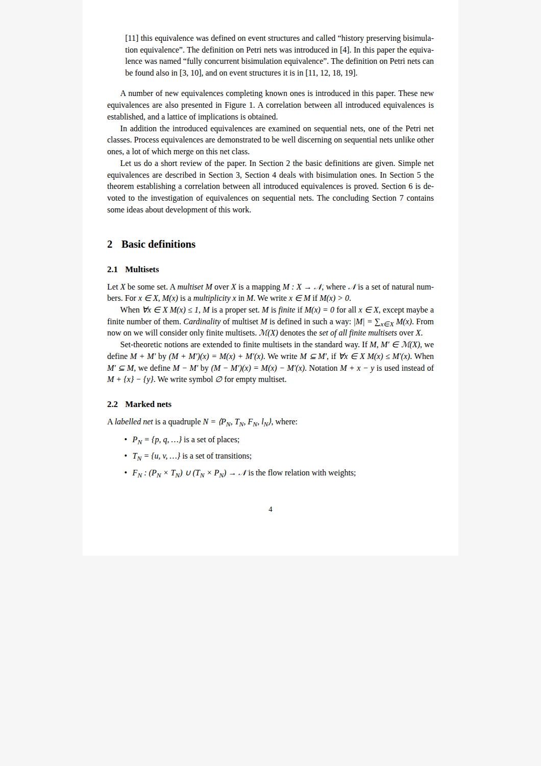[11] this equivalence was defined on event structures and called “history preserving bisimulation equivalence”. The definition on Petri nets was introduced in [4]. In this paper the equivalence was named “fully concurrent bisimulation equivalence”. The definition on Petri nets can be found also in [3, 10], and on event structures it is in [11, 12, 18, 19].
A number of new equivalences completing known ones is introduced in this paper. These new equivalences are also presented in Figure 1. A correlation between all introduced equivalences is established, and a lattice of implications is obtained.
In addition the introduced equivalences are examined on sequential nets, one of the Petri net classes. Process equivalences are demonstrated to be well discerning on sequential nets unlike other ones, a lot of which merge on this net class.
Let us do a short review of the paper. In Section 2 the basic definitions are given. Simple net equivalences are described in Section 3, Section 4 deals with bisimulation ones. In Section 5 the theorem establishing a correlation between all introduced equivalences is proved. Section 6 is devoted to the investigation of equivalences on sequential nets. The concluding Section 7 contains some ideas about development of this work.
2 Basic definitions
2.1 Multisets
Let X be some set. A multiset M over X is a mapping M : X → 𝒩, where 𝒩 is a set of natural numbers. For x ∈ X, M(x) is a multiplicity x in M. We write x ∈ M if M(x) > 0.
When ∀x ∈ X M(x) ≤ 1, M is a proper set. M is finite if M(x) = 0 for all x ∈ X, except maybe a finite number of them. Cardinality of multiset M is defined in such a way: |M| = ∑x∈X M(x). From now on we will consider only finite multisets. ℳ(X) denotes the set of all finite multisets over X.
Set-theoretic notions are extended to finite multisets in the standard way. If M, M′ ∈ ℳ(X), we define M + M′ by (M + M′)(x) = M(x) + M′(x). We write M ⊆ M′, if ∀x ∈ X M(x) ≤ M′(x). When M′ ⊆ M, we define M − M′ by (M − M′)(x) = M(x) − M′(x). Notation M + x − y is used instead of M + {x} − {y}. We write symbol ∅ for empty multiset.
2.2 Marked nets
A labelled net is a quadruple N = ⟨PN, TN, FN, lN⟩, where:
PN = {p, q, …} is a set of places;
TN = {u, v, …} is a set of transitions;
FN : (PN × TN) ∪ (TN × PN) → 𝒩 is the flow relation with weights;
4